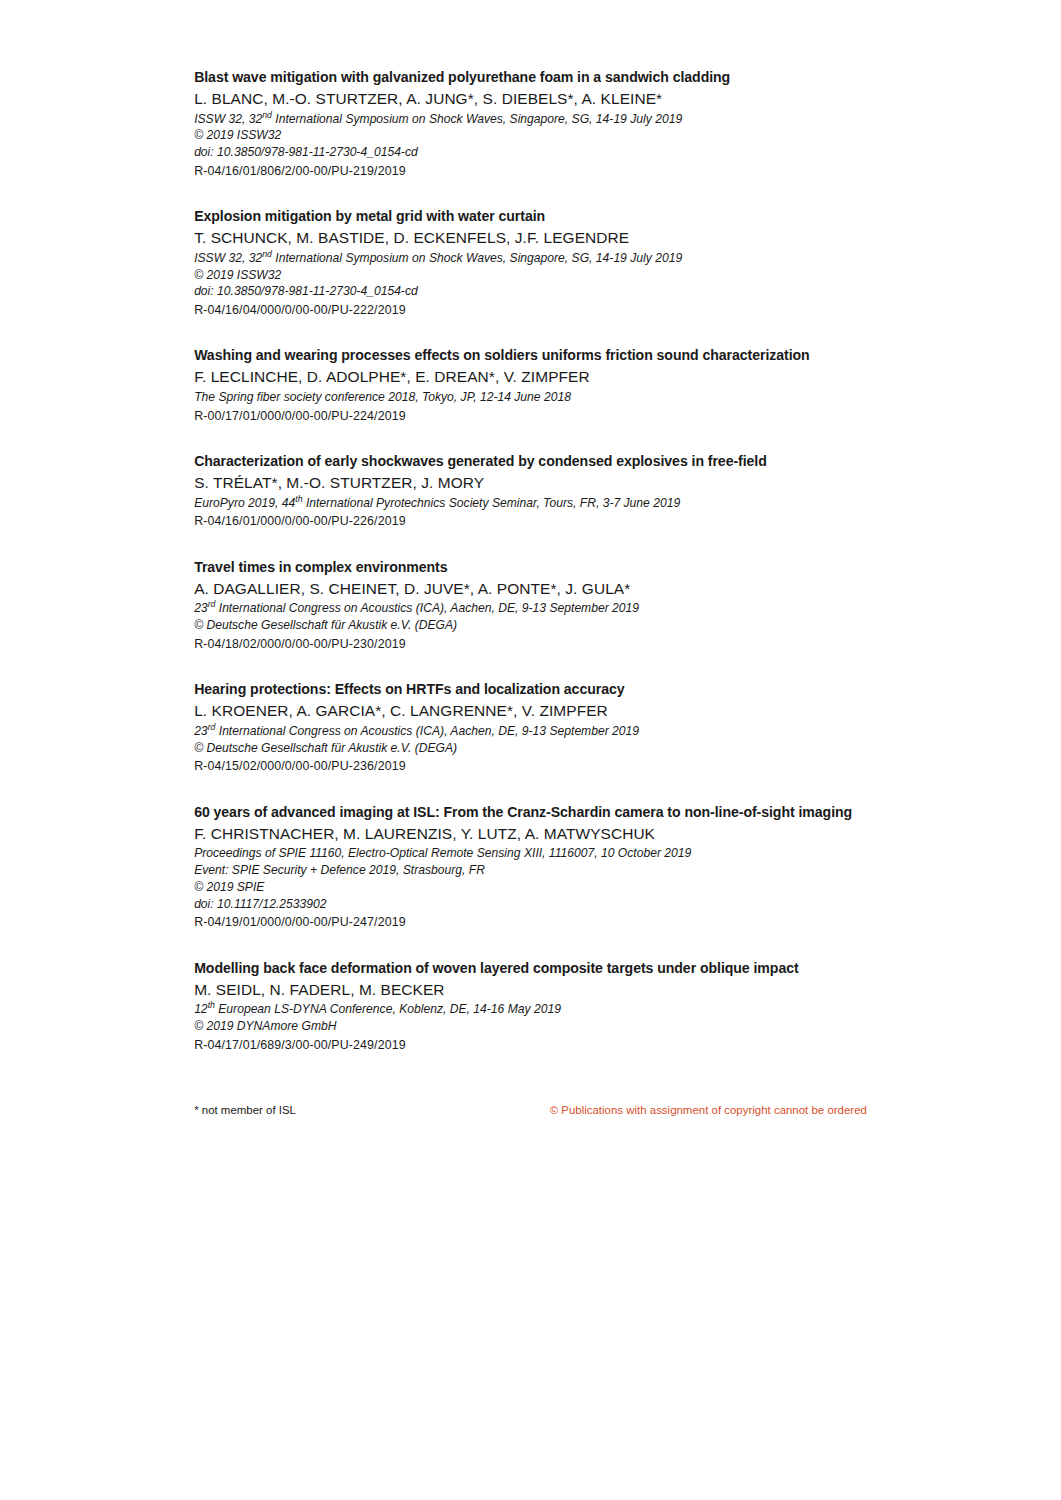Blast wave mitigation with galvanized polyurethane foam in a sandwich cladding
L. BLANC, M.-O. STURTZER, A. JUNG*, S. DIEBELS*, A. KLEINE*
ISSW 32, 32nd International Symposium on Shock Waves, Singapore, SG, 14-19 July 2019
© 2019 ISSW32
doi: 10.3850/978-981-11-2730-4_0154-cd
R-04/16/01/806/2/00-00/PU-219/2019
Explosion mitigation by metal grid with water curtain
T. SCHUNCK, M. BASTIDE, D. ECKENFELS, J.F. LEGENDRE
ISSW 32, 32nd International Symposium on Shock Waves, Singapore, SG, 14-19 July 2019
© 2019 ISSW32
doi: 10.3850/978-981-11-2730-4_0154-cd
R-04/16/04/000/0/00-00/PU-222/2019
Washing and wearing processes effects on soldiers uniforms friction sound characterization
F. LECLINCHE, D. ADOLPHE*, E. DREAN*, V. ZIMPFER
The Spring fiber society conference 2018, Tokyo, JP, 12-14 June 2018
R-00/17/01/000/0/00-00/PU-224/2019
Characterization of early shockwaves generated by condensed explosives in free-field
S. TRÉLAT*, M.-O. STURTZER, J. MORY
EuroPyro 2019, 44th International Pyrotechnics Society Seminar, Tours, FR, 3-7 June 2019
R-04/16/01/000/0/00-00/PU-226/2019
Travel times in complex environments
A. DAGALLIER, S. CHEINET, D. JUVE*, A. PONTE*, J. GULA*
23rd International Congress on Acoustics (ICA), Aachen, DE, 9-13 September 2019
© Deutsche Gesellschaft für Akustik e.V. (DEGA)
R-04/18/02/000/0/00-00/PU-230/2019
Hearing protections: Effects on HRTFs and localization accuracy
L. KROENER, A. GARCIA*, C. LANGRENNE*, V. ZIMPFER
23rd International Congress on Acoustics (ICA), Aachen, DE, 9-13 September 2019
© Deutsche Gesellschaft für Akustik e.V. (DEGA)
R-04/15/02/000/0/00-00/PU-236/2019
60 years of advanced imaging at ISL: From the Cranz-Schardin camera to non-line-of-sight imaging
F. CHRISTNACHER, M. LAURENZIS, Y. LUTZ, A. MATWYSCHUK
Proceedings of SPIE 11160, Electro-Optical Remote Sensing XIII, 1116007, 10 October 2019
Event: SPIE Security + Defence 2019, Strasbourg, FR
© 2019 SPIE
doi: 10.1117/12.2533902
R-04/19/01/000/0/00-00/PU-247/2019
Modelling back face deformation of woven layered composite targets under oblique impact
M. SEIDL, N. FADERL, M. BECKER
12th European LS-DYNA Conference, Koblenz, DE, 14-16 May 2019
© 2019 DYNAmore GmbH
R-04/17/01/689/3/00-00/PU-249/2019
* not member of ISL © Publications with assignment of copyright cannot be ordered